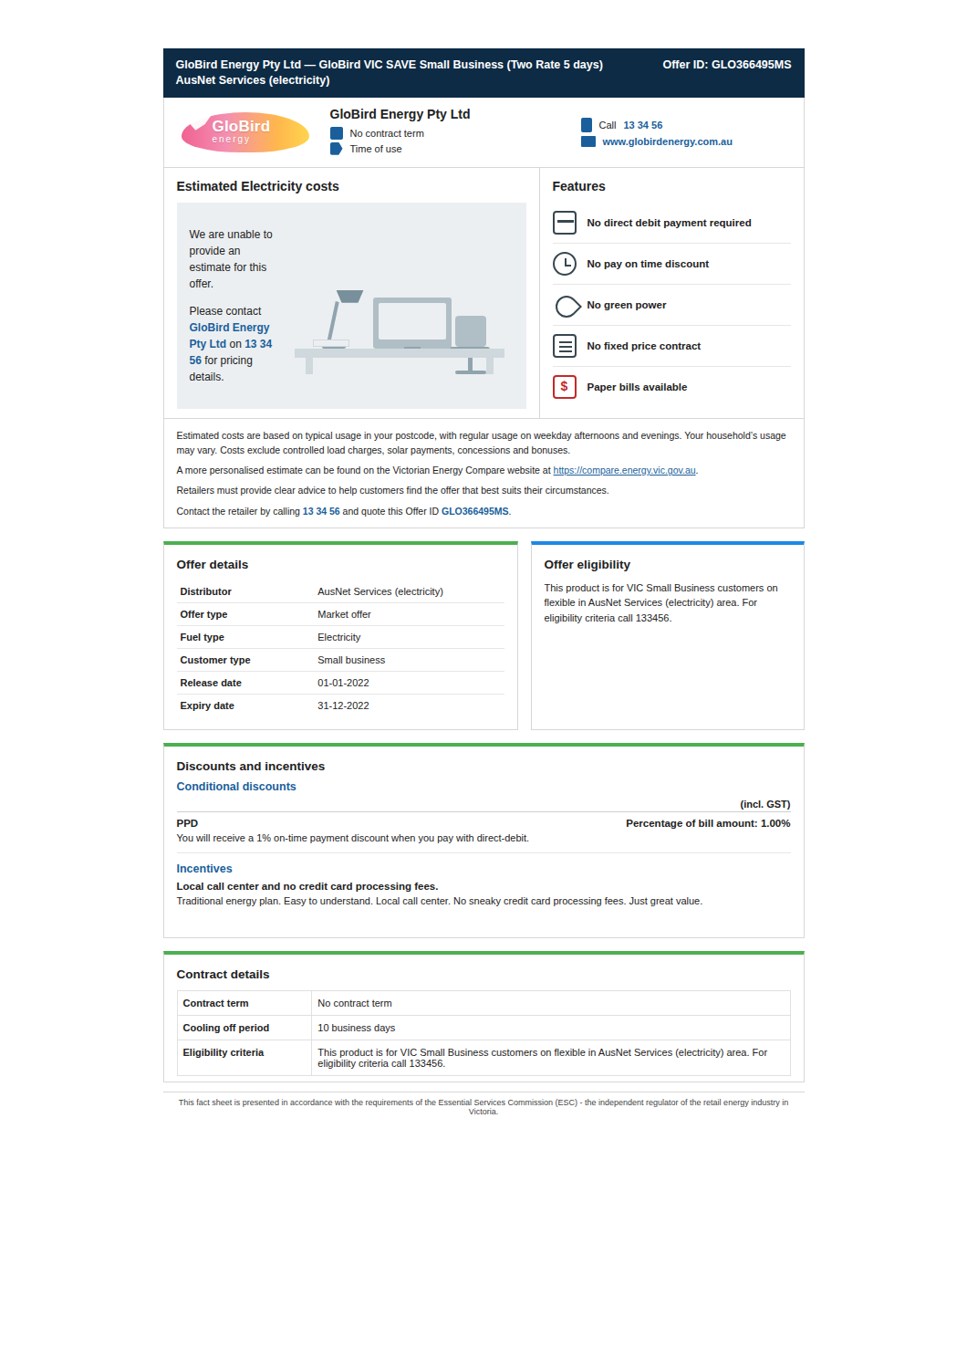GloBird Energy Pty Ltd — GloBird VIC SAVE Small Business (Two Rate 5 days) AusNet Services (electricity)
Offer ID: GLO366495MS
GloBirdenergy
GloBird Energy Pty Ltd
No contract term
Time of use
Call 13 34 56
www.globirdenergy.com.au
Estimated Electricity costs
We are unable to provide an estimate for this offer.
Please contact GloBird Energy Pty Ltd on 13 34 56 for pricing details.
Features
No direct debit payment required
No pay on time discount
No green power
No fixed price contract
Paper bills available
Estimated costs are based on typical usage in your postcode, with regular usage on weekday afternoons and evenings. Your household’s usage may vary. Costs exclude controlled load charges, solar payments, concessions and bonuses.
A more personalised estimate can be found on the Victorian Energy Compare website at https://compare.energy.vic.gov.au.
Retailers must provide clear advice to help customers find the offer that best suits their circumstances.
Contact the retailer by calling 13 34 56 and quote this Offer ID GLO366495MS.
Offer details
| Distributor | AusNet Services (electricity) |
| Offer type | Market offer |
| Fuel type | Electricity |
| Customer type | Small business |
| Release date | 01-01-2022 |
| Expiry date | 31-12-2022 |
Offer eligibility
This product is for VIC Small Business customers on flexible in AusNet Services (electricity) area. For eligibility criteria call 133456.
Discounts and incentives
Conditional discounts
(incl. GST)
PPD Percentage of bill amount: 1.00%
You will receive a 1% on-time payment discount when you pay with direct-debit.
Incentives
Local call center and no credit card processing fees.
Traditional energy plan. Easy to understand. Local call center. No sneaky credit card processing fees. Just great value.
Contract details
| Contract term | No contract term |
| Cooling off period | 10 business days |
| Eligibility criteria | This product is for VIC Small Business customers on flexible in AusNet Services (electricity) area. For eligibility criteria call 133456. |
This fact sheet is presented in accordance with the requirements of the Essential Services Commission (ESC) - the independent regulator of the retail energy industry in Victoria.